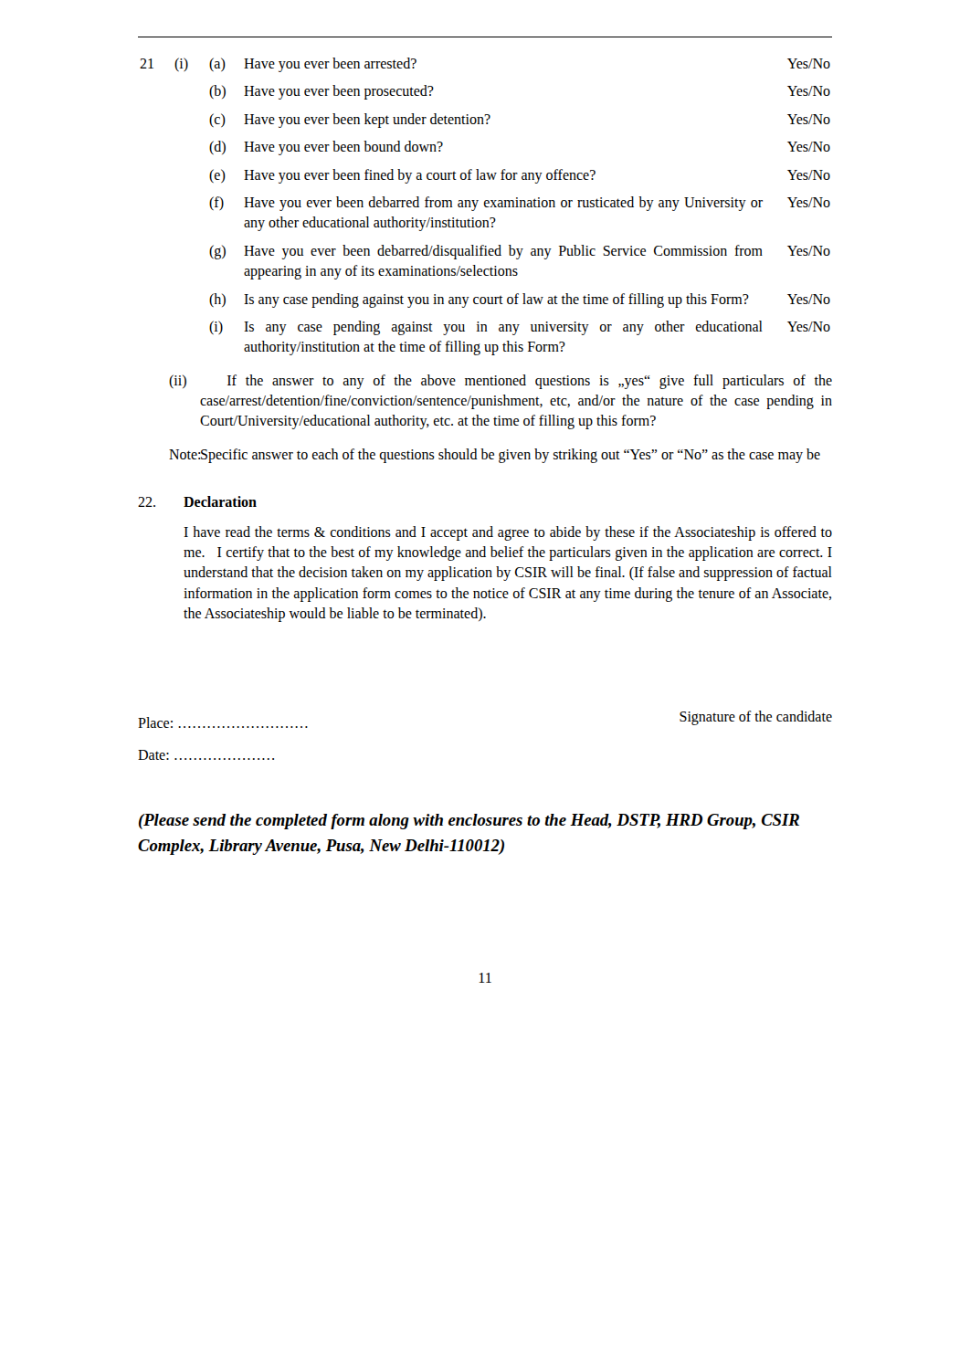| 21 | (i) | (a) | Have you ever been arrested? | Yes/No |
| | | (b) | Have you ever been prosecuted? | Yes/No |
| | | (c) | Have you ever been kept under detention? | Yes/No |
| | | (d) | Have you ever been bound down? | Yes/No |
| | | (e) | Have you ever been fined by a court of law for any offence? | Yes/No |
| | | (f) | Have you ever been debarred from any examination or rusticated by any University or any other educational authority/institution? | Yes/No |
| | | (g) | Have you ever been debarred/disqualified by any Public Service Commission from appearing in any of its examinations/selections | Yes/No |
| | | (h) | Is any case pending against you in any court of law at the time of filling up this Form? | Yes/No |
| | | (i) | Is any case pending against you in any university or any other educational authority/institution at the time of filling up this Form? | Yes/No |
(ii)
If the answer to any of the above mentioned questions is „yes“ give full particulars of the case/arrest/detention/fine/conviction/sentence/punishment, etc, and/or the nature of the case pending in Court/University/educational authority, etc. at the time of filling up this form?
Note:
Specific answer to each of the questions should be given by striking out “Yes” or “No” as the case may be
22.
Declaration
I have read the terms & conditions and I accept and agree to abide by these if the Associateship is offered to me. I certify that to the best of my knowledge and belief the particulars given in the application are correct. I understand that the decision taken on my application by CSIR will be final. (If false and suppression of factual information in the application form comes to the notice of CSIR at any time during the tenure of an Associate, the Associateship would be liable to be terminated).
Place: ………………………
Date: …………………
Signature of the candidate
(Please send the completed form along with enclosures to the Head, DSTP, HRD Group, CSIR Complex, Library Avenue, Pusa, New Delhi-110012)
11